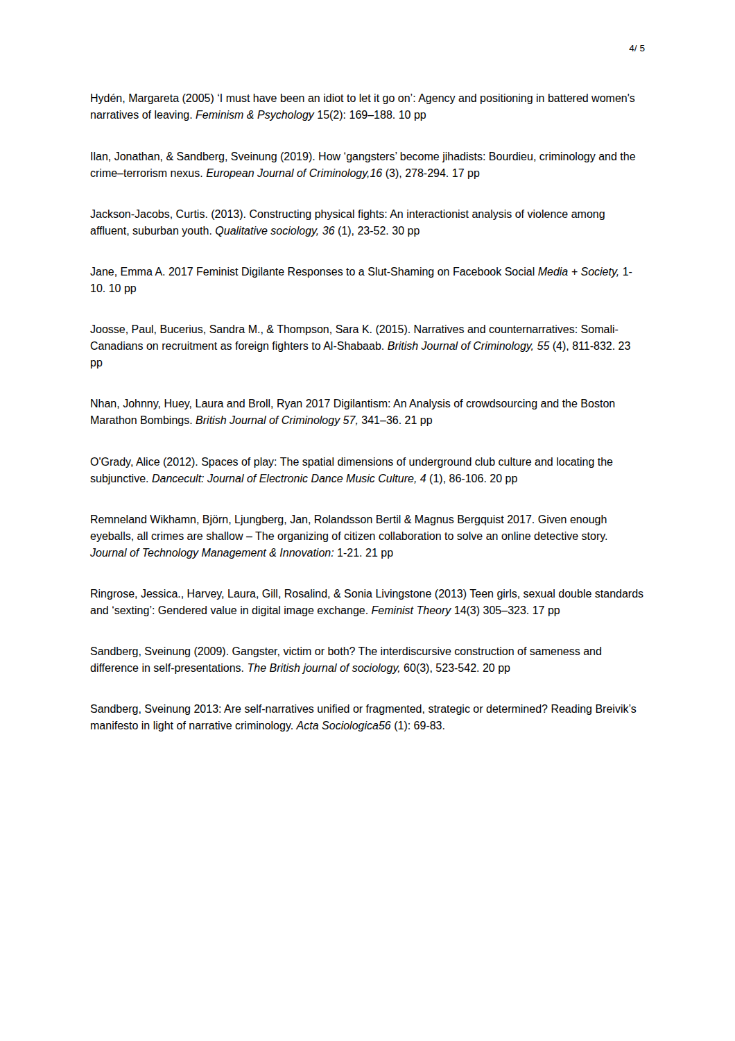4/ 5
Hydén, Margareta (2005) ‘I must have been an idiot to let it go on’: Agency and positioning in battered women's narratives of leaving. Feminism & Psychology 15(2): 169–188. 10 pp
Ilan, Jonathan, & Sandberg, Sveinung (2019). How ‘gangsters’ become jihadists: Bourdieu, criminology and the crime–terrorism nexus. European Journal of Criminology,16 (3), 278-294. 17 pp
Jackson-Jacobs, Curtis. (2013). Constructing physical fights: An interactionist analysis of violence among affluent, suburban youth. Qualitative sociology, 36 (1), 23-52. 30 pp
Jane, Emma A. 2017 Feminist Digilante Responses to a Slut-Shaming on Facebook Social Media + Society, 1-10. 10 pp
Joosse, Paul, Bucerius, Sandra M., & Thompson, Sara K. (2015). Narratives and counternarratives: Somali-Canadians on recruitment as foreign fighters to Al-Shabaab. British Journal of Criminology, 55 (4), 811-832. 23 pp
Nhan, Johnny, Huey, Laura and Broll, Ryan 2017 Digilantism: An Analysis of crowdsourcing and the Boston Marathon Bombings. British Journal of Criminology 57, 341–36. 21 pp
O'Grady, Alice (2012). Spaces of play: The spatial dimensions of underground club culture and locating the subjunctive. Dancecult: Journal of Electronic Dance Music Culture, 4 (1), 86-106. 20 pp
Remneland Wikhamn, Björn, Ljungberg, Jan, Rolandsson Bertil & Magnus Bergquist 2017. Given enough eyeballs, all crimes are shallow – The organizing of citizen collaboration to solve an online detective story. Journal of Technology Management & Innovation: 1-21. 21 pp
Ringrose, Jessica., Harvey, Laura, Gill, Rosalind, & Sonia Livingstone (2013) Teen girls, sexual double standards and ‘sexting’: Gendered value in digital image exchange. Feminist Theory 14(3) 305–323. 17 pp
Sandberg, Sveinung (2009). Gangster, victim or both? The interdiscursive construction of sameness and difference in self-presentations. The British journal of sociology, 60(3), 523-542. 20 pp
Sandberg, Sveinung 2013: Are self-narratives unified or fragmented, strategic or determined? Reading Breivik’s manifesto in light of narrative criminology. Acta Sociologica56 (1): 69-83.